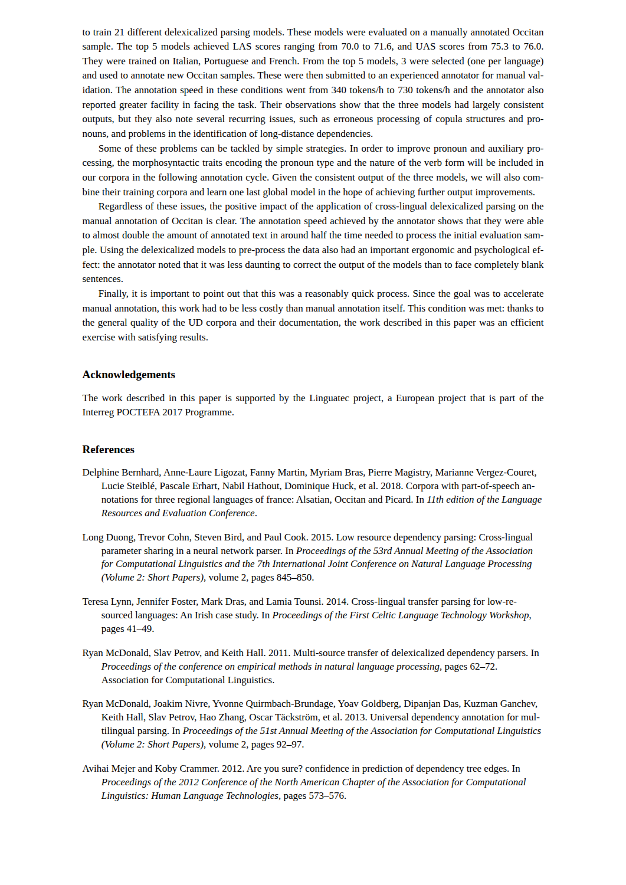to train 21 different delexicalized parsing models. These models were evaluated on a manually annotated Occitan sample. The top 5 models achieved LAS scores ranging from 70.0 to 71.6, and UAS scores from 75.3 to 76.0. They were trained on Italian, Portuguese and French. From the top 5 models, 3 were selected (one per language) and used to annotate new Occitan samples. These were then submitted to an experienced annotator for manual validation. The annotation speed in these conditions went from 340 tokens/h to 730 tokens/h and the annotator also reported greater facility in facing the task. Their observations show that the three models had largely consistent outputs, but they also note several recurring issues, such as erroneous processing of copula structures and pronouns, and problems in the identification of long-distance dependencies.
Some of these problems can be tackled by simple strategies. In order to improve pronoun and auxiliary processing, the morphosyntactic traits encoding the pronoun type and the nature of the verb form will be included in our corpora in the following annotation cycle. Given the consistent output of the three models, we will also combine their training corpora and learn one last global model in the hope of achieving further output improvements.
Regardless of these issues, the positive impact of the application of cross-lingual delexicalized parsing on the manual annotation of Occitan is clear. The annotation speed achieved by the annotator shows that they were able to almost double the amount of annotated text in around half the time needed to process the initial evaluation sample. Using the delexicalized models to pre-process the data also had an important ergonomic and psychological effect: the annotator noted that it was less daunting to correct the output of the models than to face completely blank sentences.
Finally, it is important to point out that this was a reasonably quick process. Since the goal was to accelerate manual annotation, this work had to be less costly than manual annotation itself. This condition was met: thanks to the general quality of the UD corpora and their documentation, the work described in this paper was an efficient exercise with satisfying results.
Acknowledgements
The work described in this paper is supported by the Linguatec project, a European project that is part of the Interreg POCTEFA 2017 Programme.
References
Delphine Bernhard, Anne-Laure Ligozat, Fanny Martin, Myriam Bras, Pierre Magistry, Marianne Vergez-Couret, Lucie Steiblé, Pascale Erhart, Nabil Hathout, Dominique Huck, et al. 2018. Corpora with part-of-speech annotations for three regional languages of france: Alsatian, Occitan and Picard. In 11th edition of the Language Resources and Evaluation Conference.
Long Duong, Trevor Cohn, Steven Bird, and Paul Cook. 2015. Low resource dependency parsing: Cross-lingual parameter sharing in a neural network parser. In Proceedings of the 53rd Annual Meeting of the Association for Computational Linguistics and the 7th International Joint Conference on Natural Language Processing (Volume 2: Short Papers), volume 2, pages 845–850.
Teresa Lynn, Jennifer Foster, Mark Dras, and Lamia Tounsi. 2014. Cross-lingual transfer parsing for low-resourced languages: An Irish case study. In Proceedings of the First Celtic Language Technology Workshop, pages 41–49.
Ryan McDonald, Slav Petrov, and Keith Hall. 2011. Multi-source transfer of delexicalized dependency parsers. In Proceedings of the conference on empirical methods in natural language processing, pages 62–72. Association for Computational Linguistics.
Ryan McDonald, Joakim Nivre, Yvonne Quirmbach-Brundage, Yoav Goldberg, Dipanjan Das, Kuzman Ganchev, Keith Hall, Slav Petrov, Hao Zhang, Oscar Täckström, et al. 2013. Universal dependency annotation for multilingual parsing. In Proceedings of the 51st Annual Meeting of the Association for Computational Linguistics (Volume 2: Short Papers), volume 2, pages 92–97.
Avihai Mejer and Koby Crammer. 2012. Are you sure? confidence in prediction of dependency tree edges. In Proceedings of the 2012 Conference of the North American Chapter of the Association for Computational Linguistics: Human Language Technologies, pages 573–576.